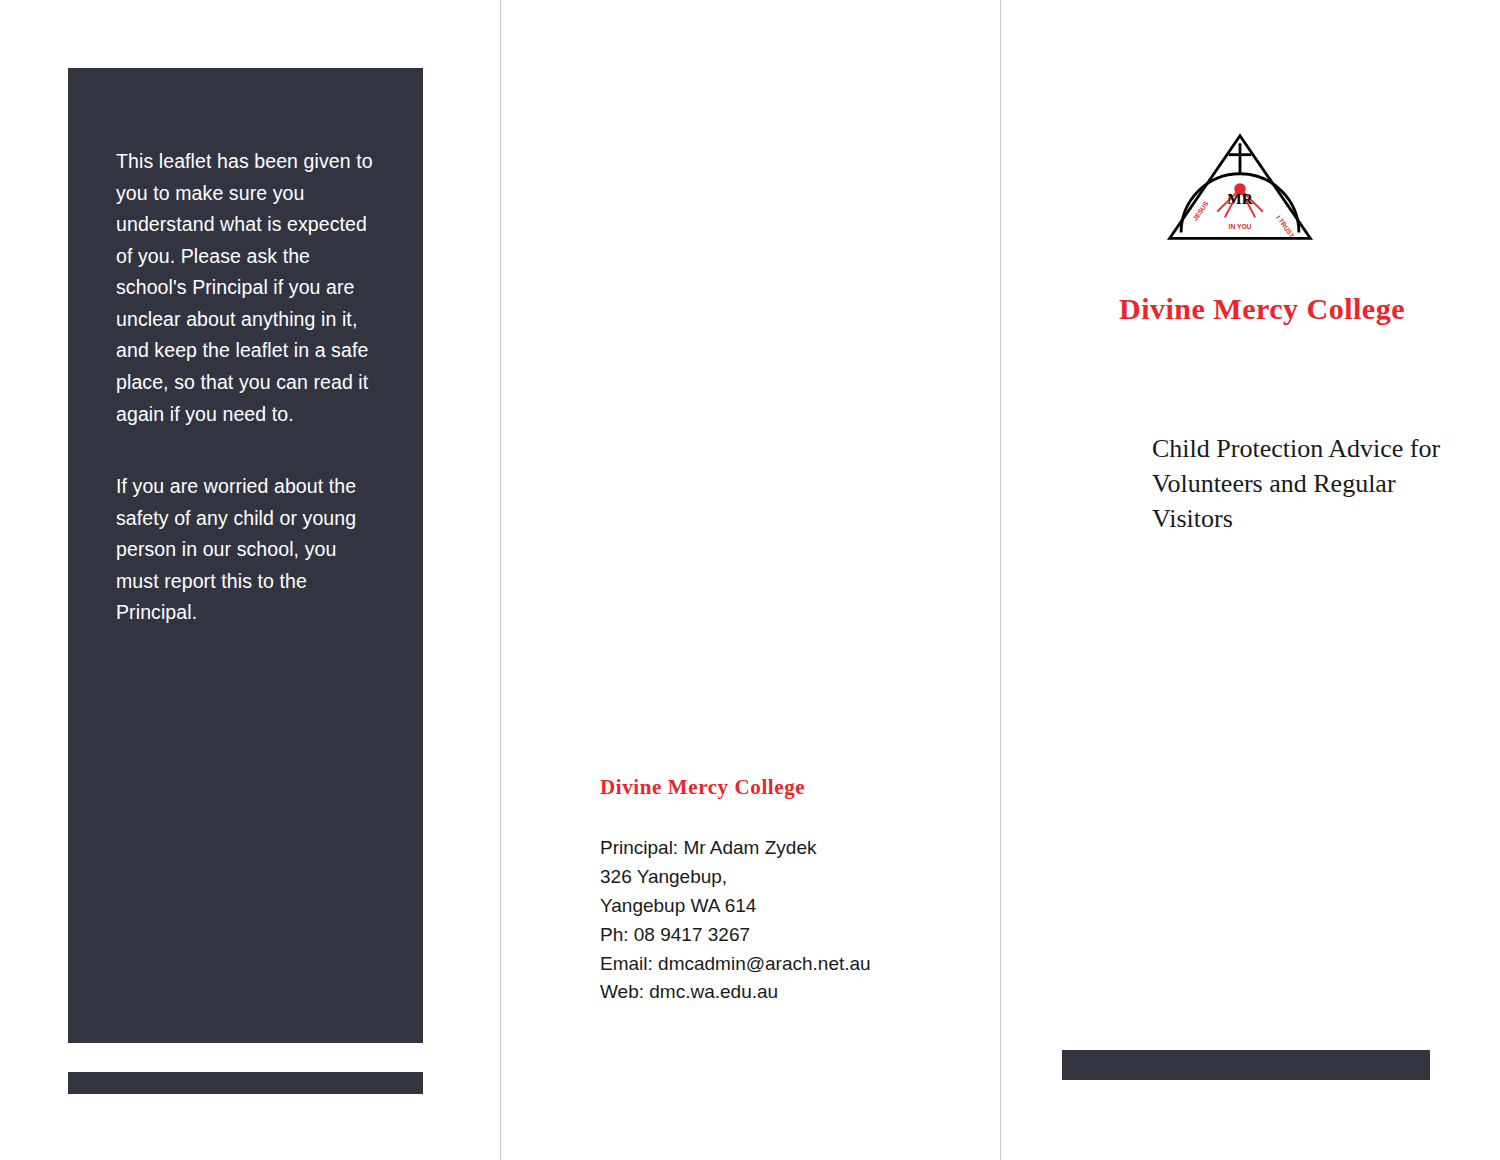This leaflet has been given to you to make sure you understand what is expected of you. Please ask the school's Principal if you are unclear about anything in it, and keep the leaflet in a safe place, so that you can read it again if you need to.
If you are worried about the safety of any child or young person in our school, you must report this to the Principal.
Divine Mercy College
Principal: Mr Adam Zydek
326 Yangebup,
Yangebup WA 614
Ph: 08 9417 3267
Email: dmcadmin@arach.net.au
Web: dmc.wa.edu.au
MR JESUS I TRUST IN YOU
Divine Mercy College
Child Protection Advice for Volunteers and Regular Visitors